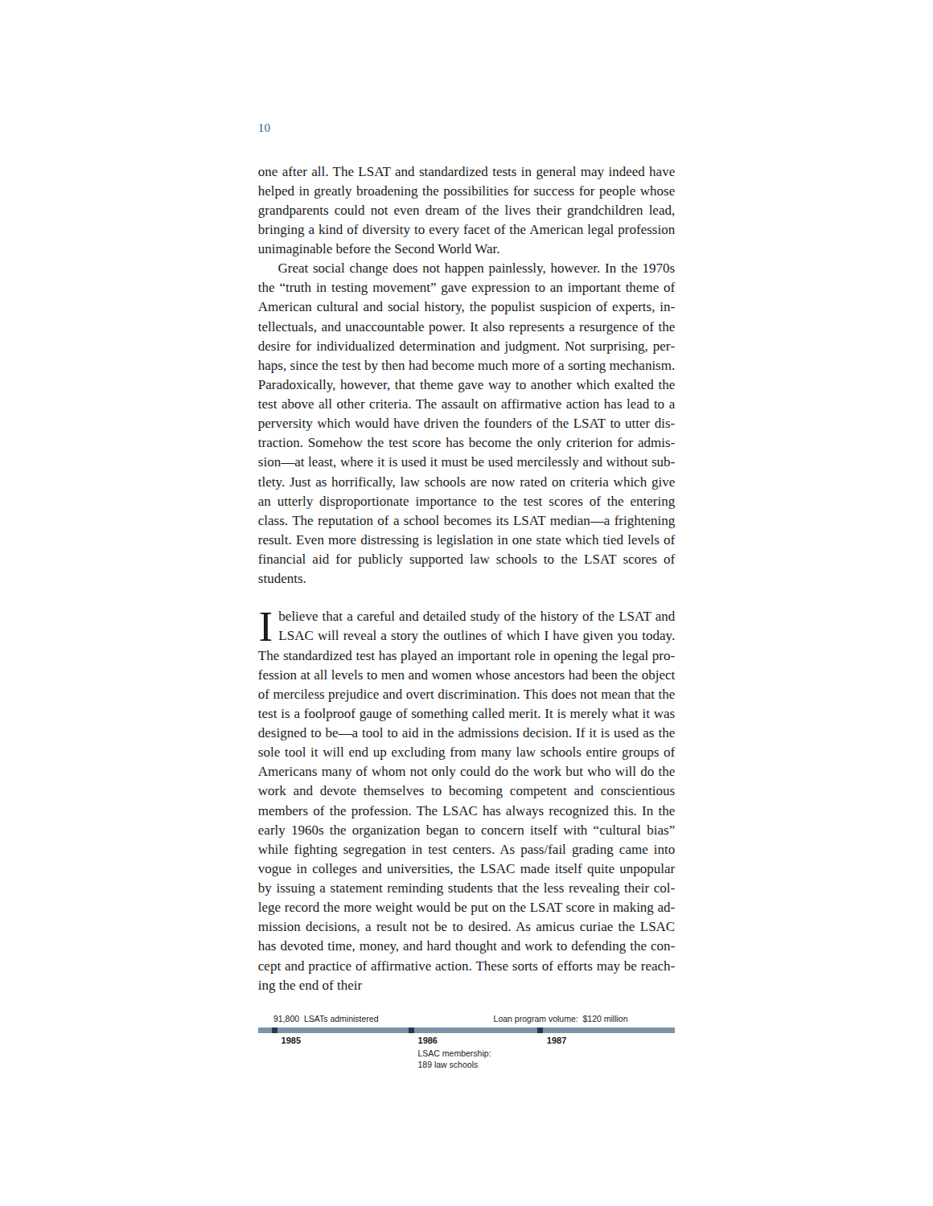10
one after all. The LSAT and standardized tests in general may indeed have helped in greatly broadening the possibilities for success for people whose grandparents could not even dream of the lives their grandchildren lead, bringing a kind of diversity to every facet of the American legal profession unimaginable before the Second World War.
Great social change does not happen painlessly, however. In the 1970s the “truth in testing movement” gave expression to an important theme of American cultural and social history, the populist suspicion of experts, intellectuals, and unaccountable power. It also represents a resurgence of the desire for individualized determination and judgment. Not surprising, perhaps, since the test by then had become much more of a sorting mechanism. Paradoxically, however, that theme gave way to another which exalted the test above all other criteria. The assault on affirmative action has lead to a perversity which would have driven the founders of the LSAT to utter distraction. Somehow the test score has become the only criterion for admission—at least, where it is used it must be used mercilessly and without subtlety. Just as horrifically, law schools are now rated on criteria which give an utterly disproportionate importance to the test scores of the entering class. The reputation of a school becomes its LSAT median—a frightening result. Even more distressing is legislation in one state which tied levels of financial aid for publicly supported law schools to the LSAT scores of students.
Ibelieve that a careful and detailed study of the history of the LSAT and LSAC will reveal a story the outlines of which I have given you today. The standardized test has played an important role in opening the legal profession at all levels to men and women whose ancestors had been the object of merciless prejudice and overt discrimination. This does not mean that the test is a foolproof gauge of something called merit. It is merely what it was designed to be—a tool to aid in the admissions decision. If it is used as the sole tool it will end up excluding from many law schools entire groups of Americans many of whom not only could do the work but who will do the work and devote themselves to becoming competent and conscientious members of the profession. The LSAC has always recognized this. In the early 1960s the organization began to concern itself with “cultural bias” while fighting segregation in test centers. As pass/fail grading came into vogue in colleges and universities, the LSAC made itself quite unpopular by issuing a statement reminding students that the less revealing their college record the more weight would be put on the LSAT score in making admission decisions, a result not be to desired. As amicus curiae the LSAC has devoted time, money, and hard thought and work to defending the concept and practice of affirmative action. These sorts of efforts may be reaching the end of their
91,800 LSATs administered Loan program volume: $120 million
1985
1986
1987
LSAC membership:
189 law schools